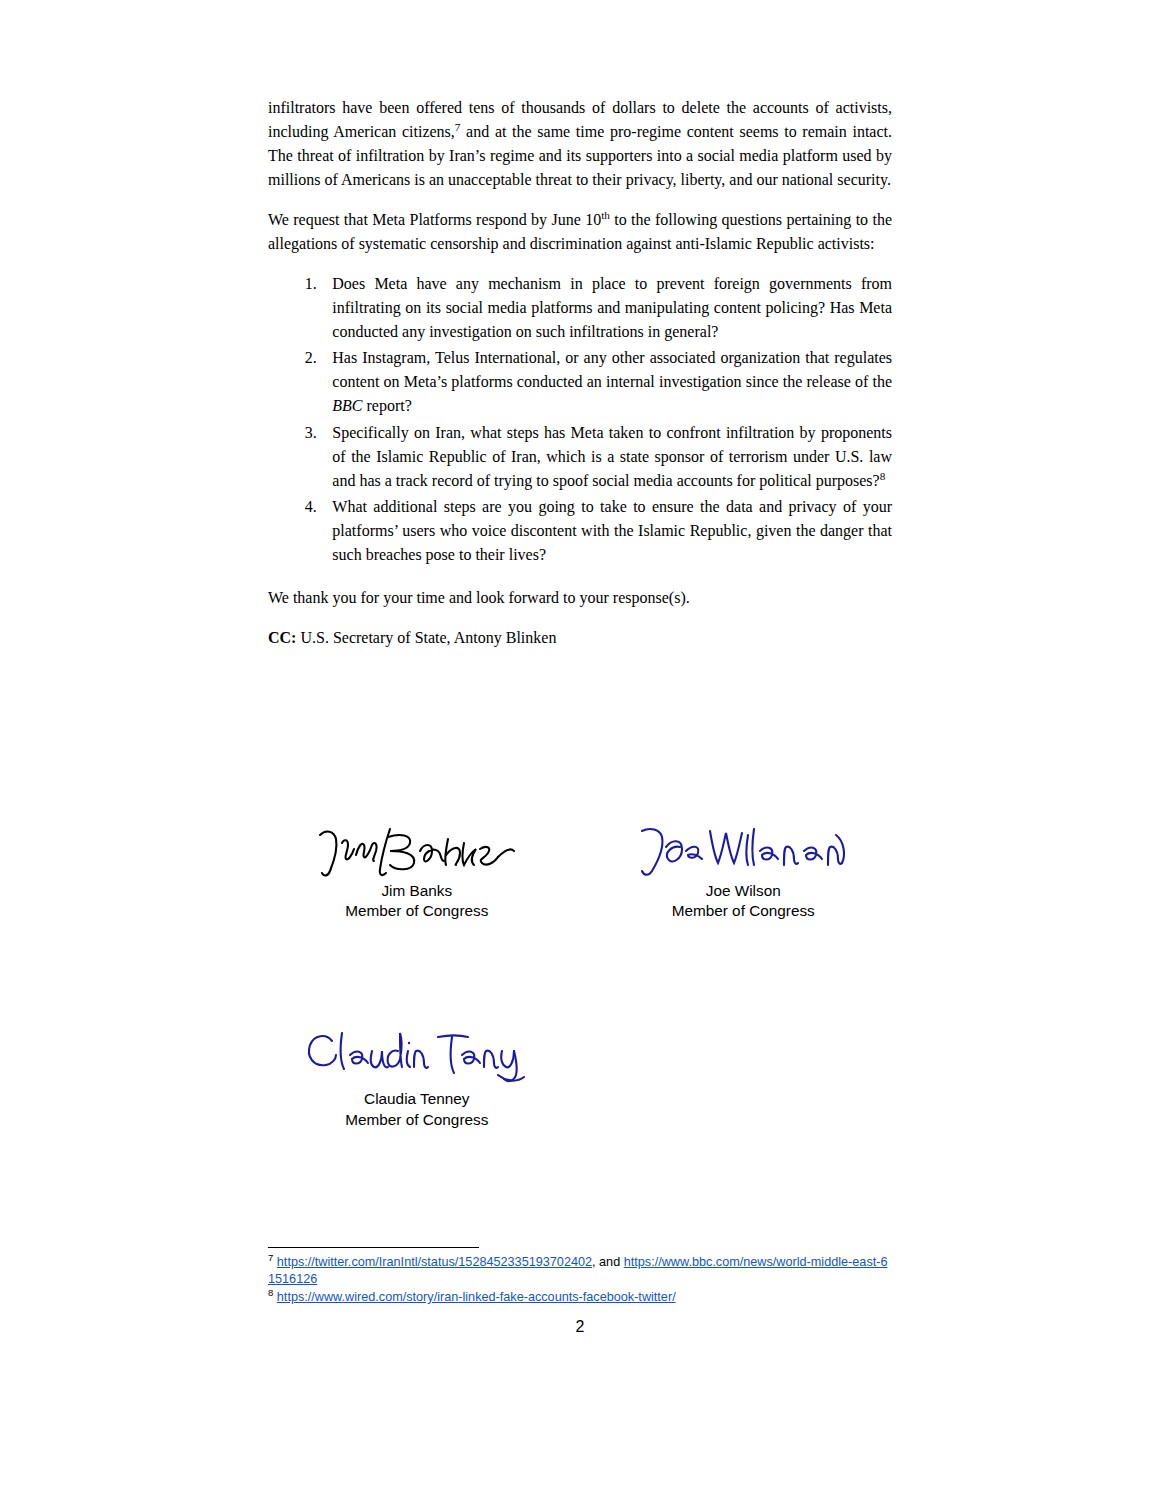infiltrators have been offered tens of thousands of dollars to delete the accounts of activists, including American citizens,7 and at the same time pro-regime content seems to remain intact. The threat of infiltration by Iran’s regime and its supporters into a social media platform used by millions of Americans is an unacceptable threat to their privacy, liberty, and our national security.
We request that Meta Platforms respond by June 10th to the following questions pertaining to the allegations of systematic censorship and discrimination against anti-Islamic Republic activists:
Does Meta have any mechanism in place to prevent foreign governments from infiltrating on its social media platforms and manipulating content policing? Has Meta conducted any investigation on such infiltrations in general?
Has Instagram, Telus International, or any other associated organization that regulates content on Meta’s platforms conducted an internal investigation since the release of the BBC report?
Specifically on Iran, what steps has Meta taken to confront infiltration by proponents of the Islamic Republic of Iran, which is a state sponsor of terrorism under U.S. law and has a track record of trying to spoof social media accounts for political purposes?8
What additional steps are you going to take to ensure the data and privacy of your platforms’ users who voice discontent with the Islamic Republic, given the danger that such breaches pose to their lives?
We thank you for your time and look forward to your response(s).
CC: U.S. Secretary of State, Antony Blinken
Jim Banks
Member of Congress
Joe Wilson
Member of Congress
Claudia Tenney
Member of Congress
7 https://twitter.com/IranIntl/status/1528452335193702402, and https://www.bbc.com/news/world-middle-east-61516126
8 https://www.wired.com/story/iran-linked-fake-accounts-facebook-twitter/
2